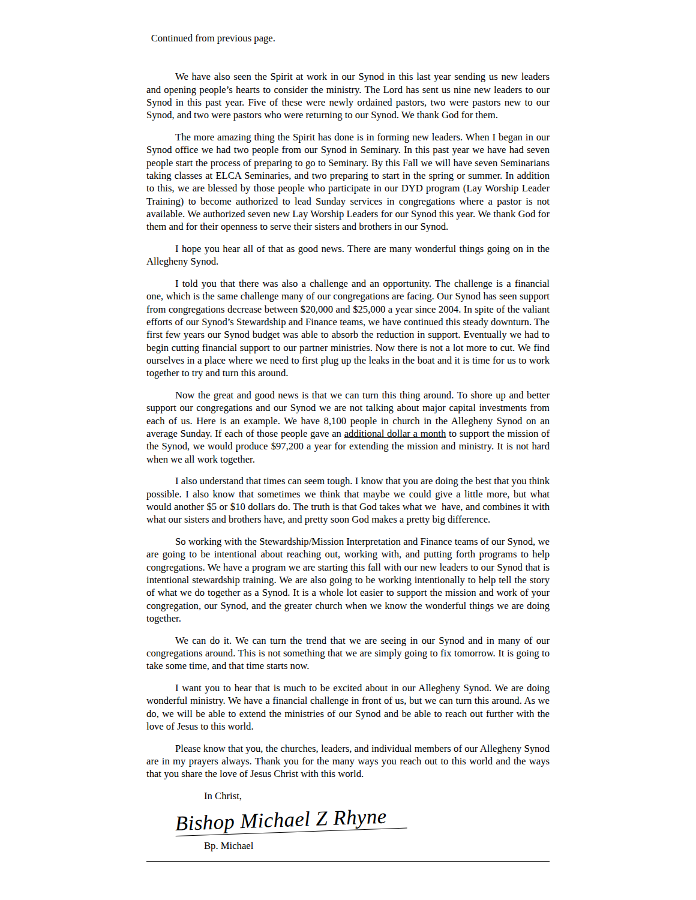Continued from previous page.
We have also seen the Spirit at work in our Synod in this last year sending us new leaders and opening people’s hearts to consider the ministry. The Lord has sent us nine new leaders to our Synod in this past year. Five of these were newly ordained pastors, two were pastors new to our Synod, and two were pastors who were returning to our Synod. We thank God for them.
The more amazing thing the Spirit has done is in forming new leaders. When I began in our Synod office we had two people from our Synod in Seminary. In this past year we have had seven people start the process of preparing to go to Seminary. By this Fall we will have seven Seminarians taking classes at ELCA Seminaries, and two preparing to start in the spring or summer. In addition to this, we are blessed by those people who participate in our DYD program (Lay Worship Leader Training) to become authorized to lead Sunday services in congregations where a pastor is not available. We authorized seven new Lay Worship Leaders for our Synod this year. We thank God for them and for their openness to serve their sisters and brothers in our Synod.
I hope you hear all of that as good news. There are many wonderful things going on in the Allegheny Synod.
I told you that there was also a challenge and an opportunity. The challenge is a financial one, which is the same challenge many of our congregations are facing. Our Synod has seen support from congregations decrease between $20,000 and $25,000 a year since 2004. In spite of the valiant efforts of our Synod’s Stewardship and Finance teams, we have continued this steady downturn. The first few years our Synod budget was able to absorb the reduction in support. Eventually we had to begin cutting financial support to our partner ministries. Now there is not a lot more to cut. We find ourselves in a place where we need to first plug up the leaks in the boat and it is time for us to work together to try and turn this around.
Now the great and good news is that we can turn this thing around. To shore up and better support our congregations and our Synod we are not talking about major capital investments from each of us. Here is an example. We have 8,100 people in church in the Allegheny Synod on an average Sunday. If each of those people gave an additional dollar a month to support the mission of the Synod, we would produce $97,200 a year for extending the mission and ministry. It is not hard when we all work together.
I also understand that times can seem tough. I know that you are doing the best that you think possible. I also know that sometimes we think that maybe we could give a little more, but what would another $5 or $10 dollars do. The truth is that God takes what we have, and combines it with what our sisters and brothers have, and pretty soon God makes a pretty big difference.
So working with the Stewardship/Mission Interpretation and Finance teams of our Synod, we are going to be intentional about reaching out, working with, and putting forth programs to help congregations. We have a program we are starting this fall with our new leaders to our Synod that is intentional stewardship training. We are also going to be working intentionally to help tell the story of what we do together as a Synod. It is a whole lot easier to support the mission and work of your congregation, our Synod, and the greater church when we know the wonderful things we are doing together.
We can do it. We can turn the trend that we are seeing in our Synod and in many of our congregations around. This is not something that we are simply going to fix tomorrow. It is going to take some time, and that time starts now.
I want you to hear that is much to be excited about in our Allegheny Synod. We are doing wonderful ministry. We have a financial challenge in front of us, but we can turn this around. As we do, we will be able to extend the ministries of our Synod and be able to reach out further with the love of Jesus to this world.
Please know that you, the churches, leaders, and individual members of our Allegheny Synod are in my prayers always. Thank you for the many ways you reach out to this world and the ways that you share the love of Jesus Christ with this world.
In Christ,
Bishop Michael Z Rhyne
Bp. Michael